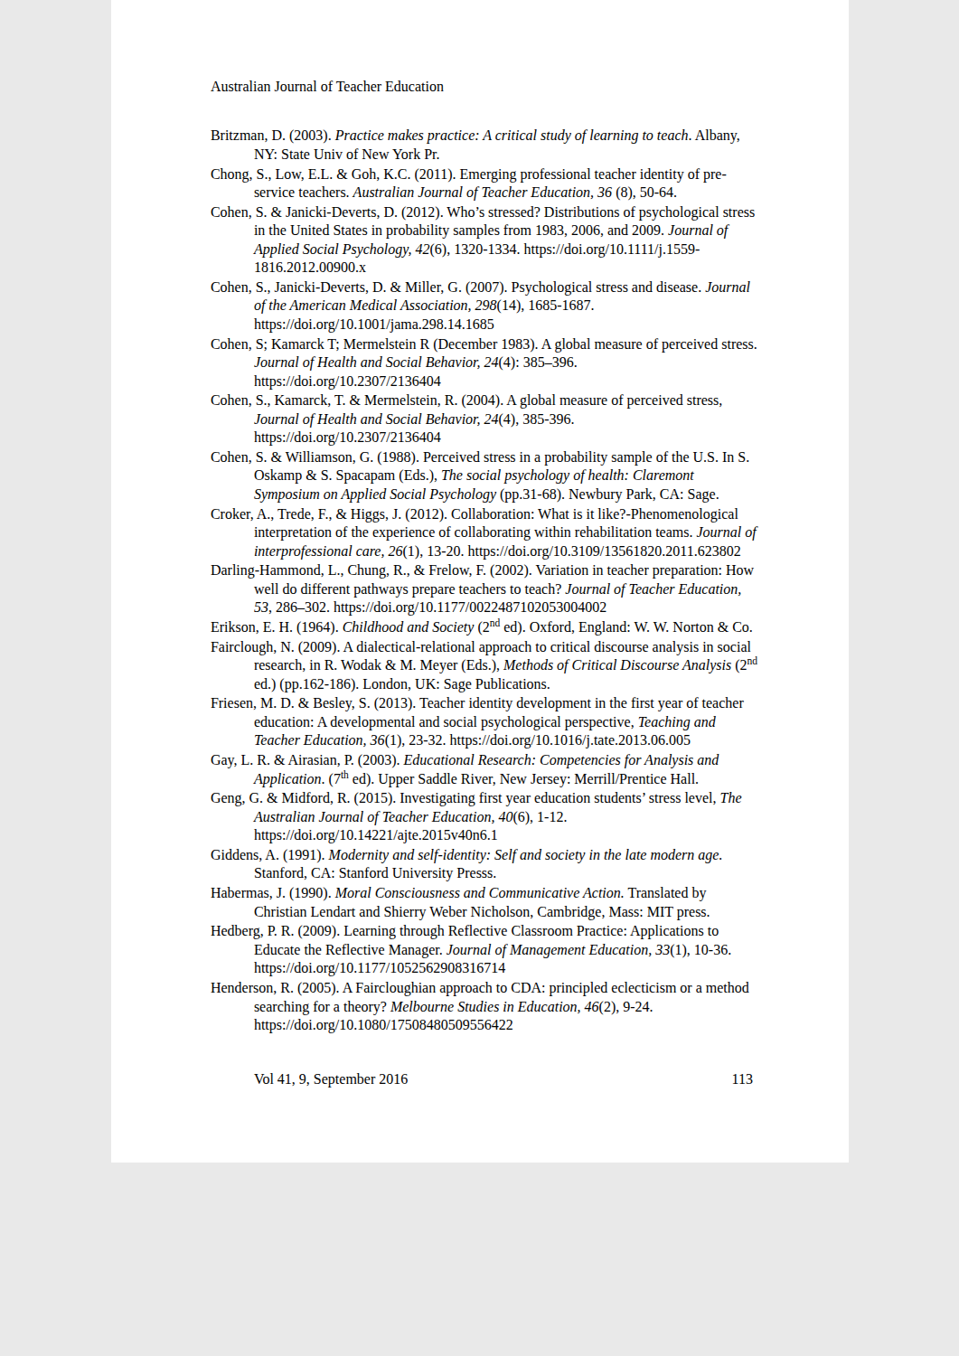Australian Journal of Teacher Education
Britzman, D. (2003). Practice makes practice: A critical study of learning to teach. Albany, NY: State Univ of New York Pr.
Chong, S., Low, E.L. & Goh, K.C. (2011). Emerging professional teacher identity of pre-service teachers. Australian Journal of Teacher Education, 36 (8), 50-64.
Cohen, S. & Janicki-Deverts, D. (2012). Who’s stressed? Distributions of psychological stress in the United States in probability samples from 1983, 2006, and 2009. Journal of Applied Social Psychology, 42(6), 1320-1334. https://doi.org/10.1111/j.1559-1816.2012.00900.x
Cohen, S., Janicki-Deverts, D. & Miller, G. (2007). Psychological stress and disease. Journal of the American Medical Association, 298(14), 1685-1687. https://doi.org/10.1001/jama.298.14.1685
Cohen, S; Kamarck T; Mermelstein R (December 1983). A global measure of perceived stress. Journal of Health and Social Behavior, 24(4): 385–396. https://doi.org/10.2307/2136404
Cohen, S., Kamarck, T. & Mermelstein, R. (2004). A global measure of perceived stress, Journal of Health and Social Behavior, 24(4), 385-396. https://doi.org/10.2307/2136404
Cohen, S. & Williamson, G. (1988). Perceived stress in a probability sample of the U.S. In S. Oskamp & S. Spacapam (Eds.), The social psychology of health: Claremont Symposium on Applied Social Psychology (pp.31-68). Newbury Park, CA: Sage.
Croker, A., Trede, F., & Higgs, J. (2012). Collaboration: What is it like?-Phenomenological interpretation of the experience of collaborating within rehabilitation teams. Journal of interprofessional care, 26(1), 13-20. https://doi.org/10.3109/13561820.2011.623802
Darling-Hammond, L., Chung, R., & Frelow, F. (2002). Variation in teacher preparation: How well do different pathways prepare teachers to teach? Journal of Teacher Education, 53, 286–302. https://doi.org/10.1177/0022487102053004002
Erikson, E. H. (1964). Childhood and Society (2nd ed). Oxford, England: W. W. Norton & Co.
Fairclough, N. (2009). A dialectical-relational approach to critical discourse analysis in social research, in R. Wodak & M. Meyer (Eds.), Methods of Critical Discourse Analysis (2nd ed.) (pp.162-186). London, UK: Sage Publications.
Friesen, M. D. & Besley, S. (2013). Teacher identity development in the first year of teacher education: A developmental and social psychological perspective, Teaching and Teacher Education, 36(1), 23-32. https://doi.org/10.1016/j.tate.2013.06.005
Gay, L. R. & Airasian, P. (2003). Educational Research: Competencies for Analysis and Application. (7th ed). Upper Saddle River, New Jersey: Merrill/Prentice Hall.
Geng, G. & Midford, R. (2015). Investigating first year education students’ stress level, The Australian Journal of Teacher Education, 40(6), 1-12. https://doi.org/10.14221/ajte.2015v40n6.1
Giddens, A. (1991). Modernity and self-identity: Self and society in the late modern age. Stanford, CA: Stanford University Presss.
Habermas, J. (1990). Moral Consciousness and Communicative Action. Translated by Christian Lendart and Shierry Weber Nicholson, Cambridge, Mass: MIT press.
Hedberg, P. R. (2009). Learning through Reflective Classroom Practice: Applications to Educate the Reflective Manager. Journal of Management Education, 33(1), 10-36. https://doi.org/10.1177/1052562908316714
Henderson, R. (2005). A Faircloughian approach to CDA: principled eclecticism or a method searching for a theory? Melbourne Studies in Education, 46(2), 9-24. https://doi.org/10.1080/17508480509556422
Vol 41, 9, September 2016 113